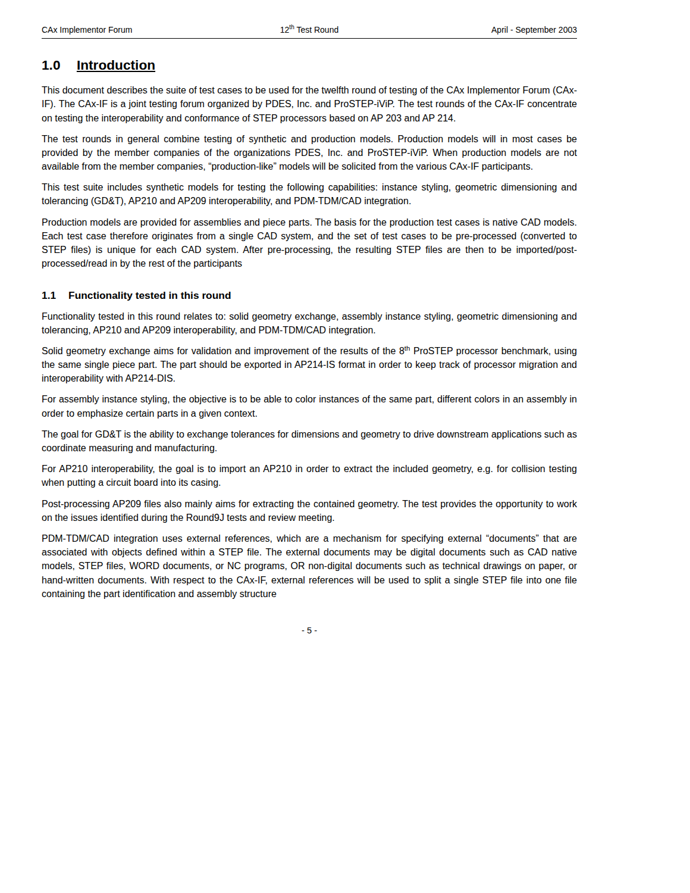CAx Implementor Forum
12th Test Round
April - September 2003
1.0 Introduction
This document describes the suite of test cases to be used for the twelfth round of testing of the CAx Implementor Forum (CAx-IF). The CAx-IF is a joint testing forum organized by PDES, Inc. and ProSTEP-iViP. The test rounds of the CAx-IF concentrate on testing the interoperability and conformance of STEP processors based on AP 203 and AP 214.
The test rounds in general combine testing of synthetic and production models. Production models will in most cases be provided by the member companies of the organizations PDES, Inc. and ProSTEP-iViP. When production models are not available from the member companies, “production-like” models will be solicited from the various CAx-IF participants.
This test suite includes synthetic models for testing the following capabilities: instance styling, geometric dimensioning and tolerancing (GD&T), AP210 and AP209 interoperability, and PDM-TDM/CAD integration.
Production models are provided for assemblies and piece parts. The basis for the production test cases is native CAD models. Each test case therefore originates from a single CAD system, and the set of test cases to be pre-processed (converted to STEP files) is unique for each CAD system. After pre-processing, the resulting STEP files are then to be imported/post-processed/read in by the rest of the participants
1.1 Functionality tested in this round
Functionality tested in this round relates to: solid geometry exchange, assembly instance styling, geometric dimensioning and tolerancing, AP210 and AP209 interoperability, and PDM-TDM/CAD integration.
Solid geometry exchange aims for validation and improvement of the results of the 8th ProSTEP processor benchmark, using the same single piece part. The part should be exported in AP214-IS format in order to keep track of processor migration and interoperability with AP214-DIS.
For assembly instance styling, the objective is to be able to color instances of the same part, different colors in an assembly in order to emphasize certain parts in a given context.
The goal for GD&T is the ability to exchange tolerances for dimensions and geometry to drive downstream applications such as coordinate measuring and manufacturing.
For AP210 interoperability, the goal is to import an AP210 in order to extract the included geometry, e.g. for collision testing when putting a circuit board into its casing.
Post-processing AP209 files also mainly aims for extracting the contained geometry. The test provides the opportunity to work on the issues identified during the Round9J tests and review meeting.
PDM-TDM/CAD integration uses external references, which are a mechanism for specifying external “documents” that are associated with objects defined within a STEP file. The external documents may be digital documents such as CAD native models, STEP files, WORD documents, or NC programs, OR non-digital documents such as technical drawings on paper, or hand-written documents. With respect to the CAx-IF, external references will be used to split a single STEP file into one file containing the part identification and assembly structure
- 5 -